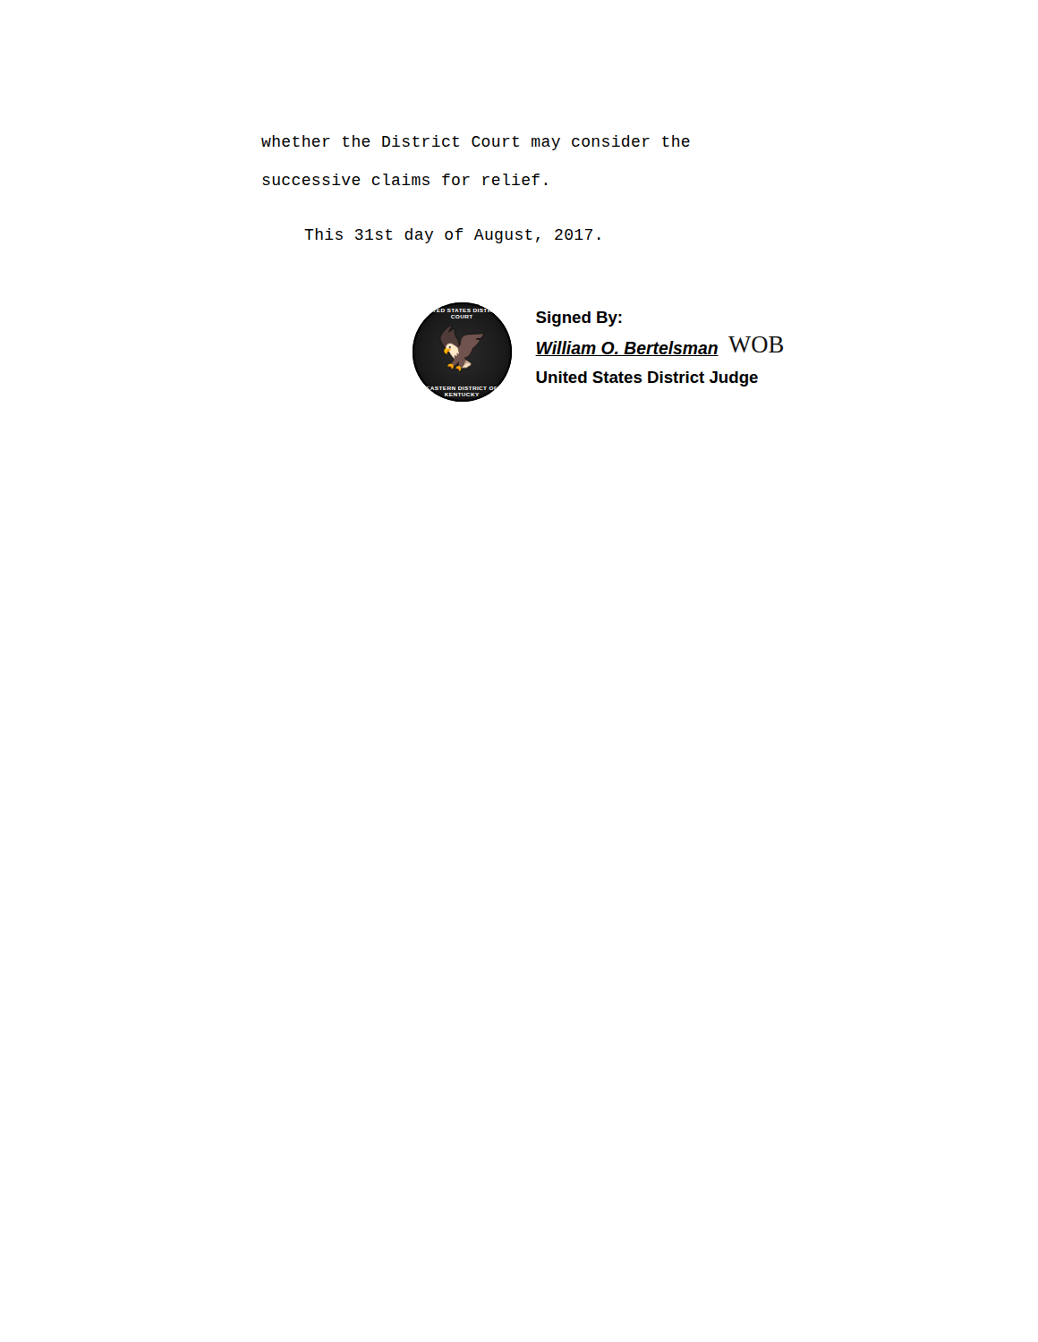whether the District Court may consider the successive claims for relief.
This 31st day of August, 2017.
UNITED STATES DISTRICT COURT
EASTERN DISTRICT OF KENTUCKY
🦅
Signed By:
William O. Bertelsman WOB
United States District Judge